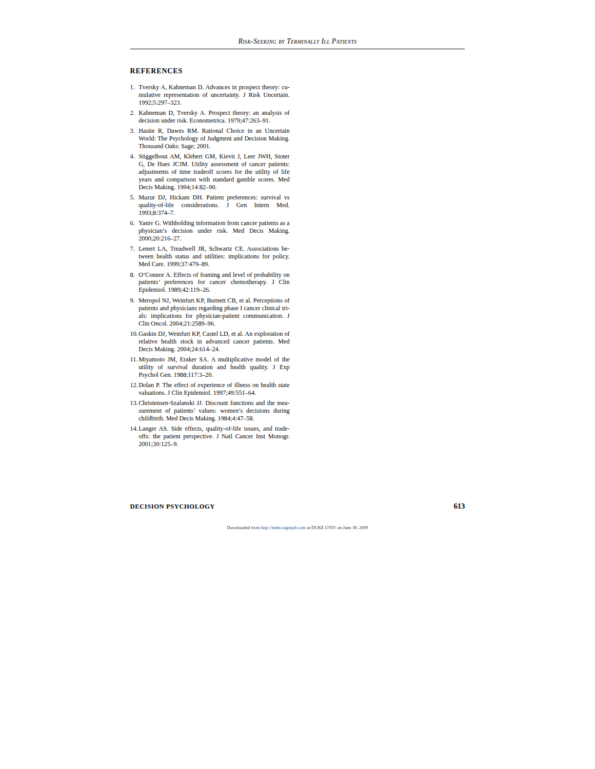Risk-Seeking by Terminally Ill Patients
REFERENCES
1. Tversky A, Kahneman D. Advances in prospect theory: cumulative representation of uncertainty. J Risk Uncertain. 1992;5:297–323.
2. Kahneman D, Tversky A. Prospect theory: an analysis of decision under risk. Econometrica. 1979;47:263–91.
3. Hastie R, Dawes RM. Rational Choice in an Uncertain World: The Psychology of Judgment and Decision Making. Thousand Oaks: Sage; 2001.
4. Stiggelbout AM, Klebert GM, Kievit J, Leer JWH, Stoter G, De Haes JCJM. Utility assessment of cancer patients: adjustments of time tradeoff scores for the utility of life years and comparison with standard gamble scores. Med Decis Making. 1994;14:82–90.
5. Mazur DJ, Hickam DH. Patient preferences: survival vs quality-of-life considerations. J Gen Intern Med. 1993;8:374–7.
6. Yaniv G. Withholding information from cancer patients as a physician’s decision under risk. Med Decis Making. 2000;20:216–27.
7. Lenert LA, Treadwell JR, Schwartz CE. Associations between health status and utilities: implications for policy. Med Care. 1999;37:479–89.
8. O’Connor A. Effects of framing and level of probability on patients’ preferences for cancer chemotherapy. J Clin Epidemiol. 1989;42:119–26.
9. Meropol NJ, Weinfurt KP, Burnett CB, et al. Perceptions of patients and physicians regarding phase I cancer clinical trials: implications for physician-patient communication. J Clin Oncol. 2004;21:2589–96.
10. Gaskin DJ, Weinfurt KP, Castel LD, et al. An exploration of relative health stock in advanced cancer patients. Med Decis Making. 2004;24:614–24.
11. Miyamoto JM, Eraker SA. A multiplicative model of the utility of survival duration and health quality. J Exp Psychol Gen. 1988;117:3–20.
12. Dolan P. The effect of experience of illness on health state valuations. J Clin Epidemiol. 1997;49:551–64.
13. Christensen-Szalanski JJ. Discount functions and the measurement of patients’ values: women’s decisions during childbirth. Med Decis Making. 1984;4:47–58.
14. Langer AS. Side effects, quality-of-life issues, and trade-offs: the patient perspective. J Natl Cancer Inst Monogr. 2001;30:125–9.
DECISION PSYCHOLOGY 613
Downloaded from http://mdm.sagepub.com at DUKE UNIV on June 30, 2009